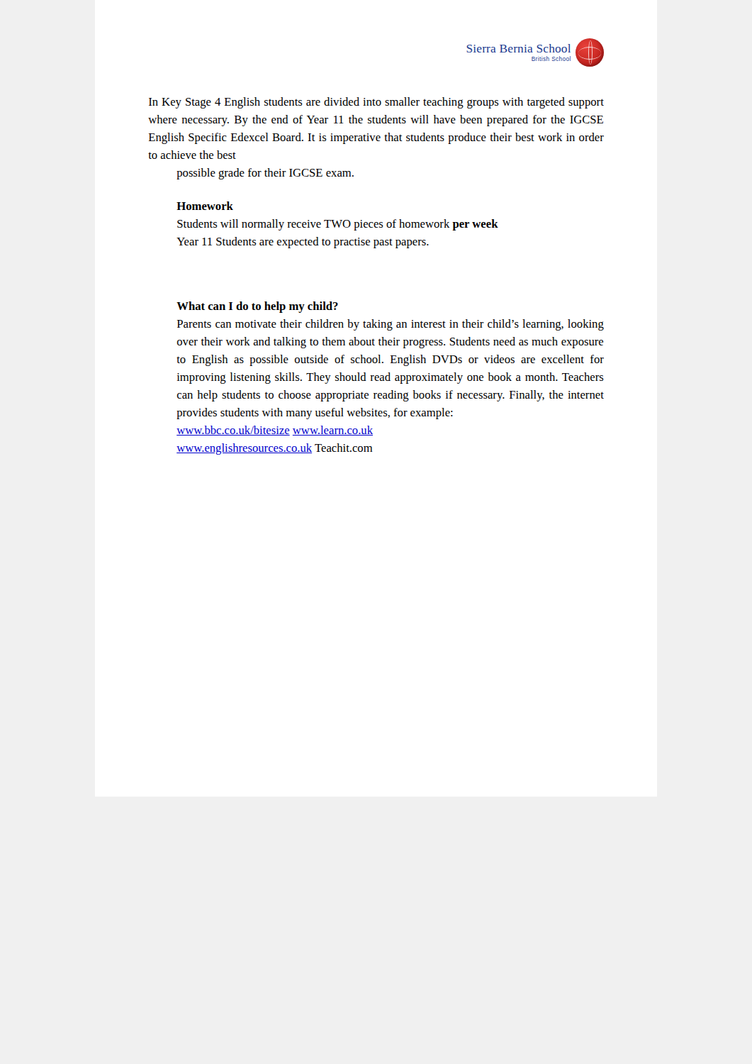Sierra Bernia School British School
In Key Stage 4 English students are divided into smaller teaching groups with targeted support where necessary. By the end of Year 11 the students will have been prepared for the IGCSE English Specific Edexcel Board. It is imperative that students produce their best work in order to achieve the best
possible grade for their IGCSE exam.
Homework
Students will normally receive TWO pieces of homework per week
Year 11 Students are expected to practise past papers.
What can I do to help my child?
Parents can motivate their children by taking an interest in their child’s learning, looking over their work and talking to them about their progress. Students need as much exposure to English as possible outside of school. English DVDs or videos are excellent for improving listening skills. They should read approximately one book a month. Teachers can help students to choose appropriate reading books if necessary. Finally, the internet provides students with many useful websites, for example:
www.bbc.co.uk/bitesize www.learn.co.uk
www.englishresources.co.uk Teachit.com